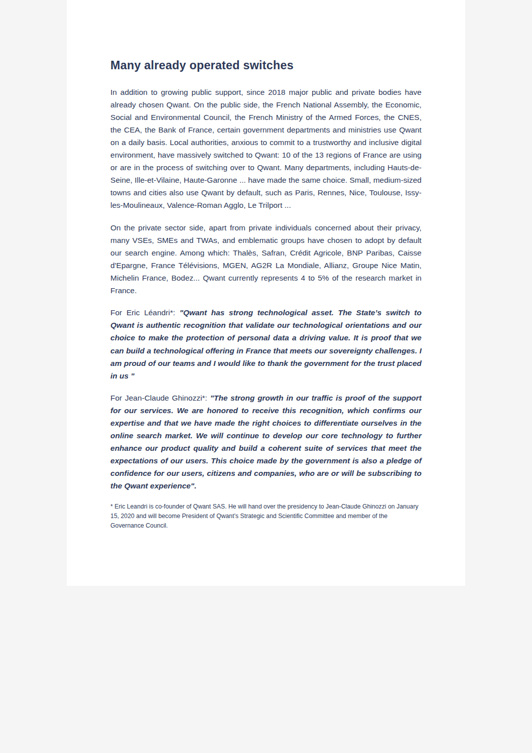Many already operated switches
In addition to growing public support, since 2018 major public and private bodies have already chosen Qwant. On the public side, the French National Assembly, the Economic, Social and Environmental Council, the French Ministry of the Armed Forces, the CNES, the CEA, the Bank of France, certain government departments and ministries use Qwant on a daily basis. Local authorities, anxious to commit to a trustworthy and inclusive digital environment, have massively switched to Qwant: 10 of the 13 regions of France are using or are in the process of switching over to Qwant. Many departments, including Hauts-de-Seine, Ille-et-Vilaine, Haute-Garonne ... have made the same choice. Small, medium-sized towns and cities also use Qwant by default, such as Paris, Rennes, Nice, Toulouse, Issy-les-Moulineaux, Valence-Roman Agglo, Le Trilport ...
On the private sector side, apart from private individuals concerned about their privacy, many VSEs, SMEs and TWAs, and emblematic groups have chosen to adopt by default our search engine. Among which: Thalès, Safran, Crédit Agricole, BNP Paribas, Caisse d'Epargne, France Télévisions, MGEN, AG2R La Mondiale, Allianz, Groupe Nice Matin, Michelin France, Bodez... Qwant currently represents 4 to 5% of the research market in France.
For Eric Léandri*: "Qwant has strong technological asset. The State’s switch to Qwant is authentic recognition that validate our technological orientations and our choice to make the protection of personal data a driving value. It is proof that we can build a technological offering in France that meets our sovereignty challenges. I am proud of our teams and I would like to thank the government for the trust placed in us "
For Jean-Claude Ghinozzi*: "The strong growth in our traffic is proof of the support for our services. We are honored to receive this recognition, which confirms our expertise and that we have made the right choices to differentiate ourselves in the online search market. We will continue to develop our core technology to further enhance our product quality and build a coherent suite of services that meet the expectations of our users. This choice made by the government is also a pledge of confidence for our users, citizens and companies, who are or will be subscribing to the Qwant experience".
* Eric Leandri is co-founder of Qwant SAS. He will hand over the presidency to Jean-Claude Ghinozzi on January 15, 2020 and will become President of Qwant’s Strategic and Scientific Committee and member of the Governance Council.